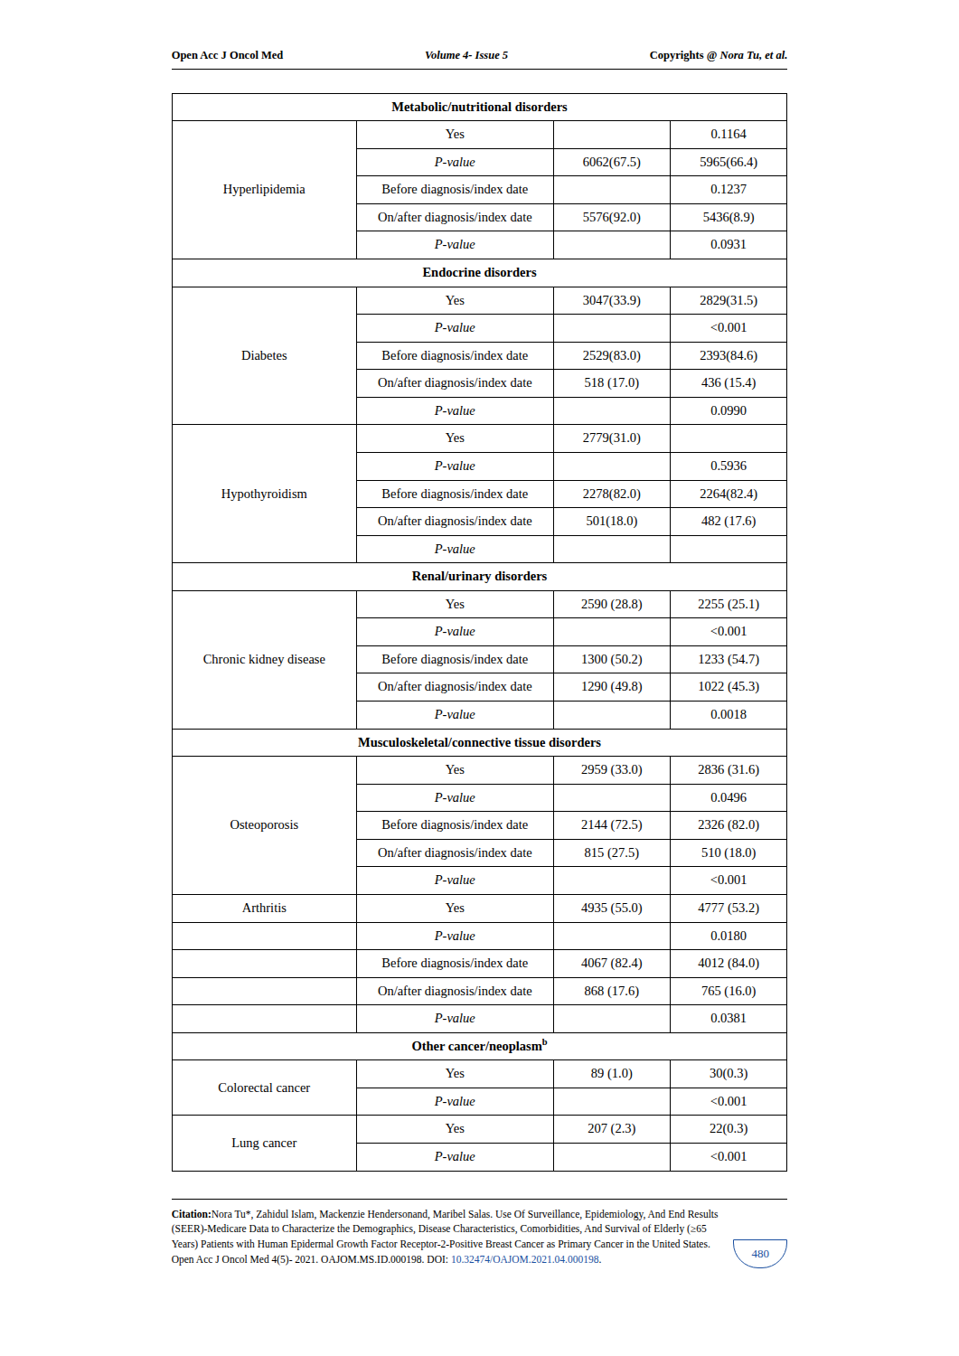Open Acc J Oncol Med
Volume 4- Issue 5
Copyrights @ Nora Tu, et al.
| Metabolic/nutritional disorders |
| Hyperlipidemia | Yes | | 0.1164 |
| P-value | 6062(67.5) | 5965(66.4) |
| Before diagnosis/index date | | 0.1237 |
| On/after diagnosis/index date | 5576(92.0) | 5436(8.9) |
| P-value | | 0.0931 |
| Endocrine disorders |
| Diabetes | Yes | 3047(33.9) | 2829(31.5) |
| P-value | | <0.001 |
| Before diagnosis/index date | 2529(83.0) | 2393(84.6) |
| On/after diagnosis/index date | 518 (17.0) | 436 (15.4) |
| P-value | | 0.0990 |
| Hypothyroidism | Yes | 2779(31.0) | |
| P-value | | 0.5936 |
| Before diagnosis/index date | 2278(82.0) | 2264(82.4) |
| On/after diagnosis/index date | 501(18.0) | 482 (17.6) |
| P-value | | |
| Renal/urinary disorders |
| Chronic kidney disease | Yes | 2590 (28.8) | 2255 (25.1) |
| P-value | | <0.001 |
| Before diagnosis/index date | 1300 (50.2) | 1233 (54.7) |
| On/after diagnosis/index date | 1290 (49.8) | 1022 (45.3) |
| P-value | | 0.0018 |
| Musculoskeletal/connective tissue disorders |
| Osteoporosis | Yes | 2959 (33.0) | 2836 (31.6) |
| P-value | | 0.0496 |
| Before diagnosis/index date | 2144 (72.5) | 2326 (82.0) |
| On/after diagnosis/index date | 815 (27.5) | 510 (18.0) |
| P-value | | <0.001 |
| Arthritis | Yes | 4935 (55.0) | 4777 (53.2) |
| | P-value | | 0.0180 |
| | Before diagnosis/index date | 4067 (82.4) | 4012 (84.0) |
| | On/after diagnosis/index date | 868 (17.6) | 765 (16.0) |
| | P-value | | 0.0381 |
| Other cancer/neoplasm b |
| Colorectal cancer | Yes | 89 (1.0) | 30(0.3) |
| P-value | | <0.001 |
| Lung cancer | Yes | 207 (2.3) | 22(0.3) |
| P-value | | <0.001 |
Citation: Nora Tu*, Zahidul Islam, Mackenzie Hendersonand, Maribel Salas. Use Of Surveillance, Epidemiology, And End Results (SEER)-Medicare Data to Characterize the Demographics, Disease Characteristics, Comorbidities, And Survival of Elderly (≥65 Years) Patients with Human Epidermal Growth Factor Receptor-2-Positive Breast Cancer as Primary Cancer in the United States. Open Acc J Oncol Med 4(5)- 2021. OAJOM.MS.ID.000198. DOI: 10.32474/OAJOM.2021.04.000198.
480